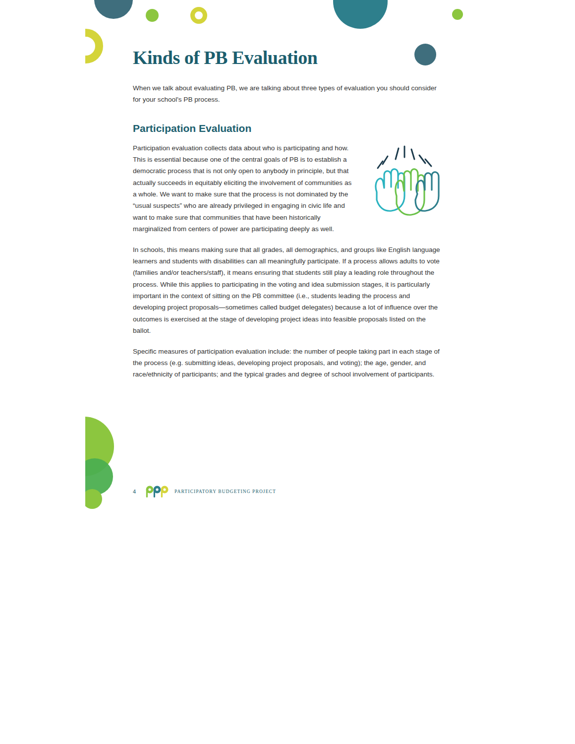Kinds of PB Evaluation
When we talk about evaluating PB, we are talking about three types of evaluation you should consider for your school's PB process.
Participation Evaluation
Participation evaluation collects data about who is participating and how. This is essential because one of the central goals of PB is to establish a democratic process that is not only open to anybody in principle, but that actually succeeds in equitably eliciting the involvement of communities as a whole. We want to make sure that the process is not dominated by the “usual suspects” who are already privileged in engaging in civic life and want to make sure that communities that have been historically marginalized from centers of power are participating deeply as well.
In schools, this means making sure that all grades, all demographics, and groups like English language learners and students with disabilities can all meaningfully participate. If a process allows adults to vote (families and/or teachers/staff), it means ensuring that students still play a leading role throughout the process. While this applies to participating in the voting and idea submission stages, it is particularly important in the context of sitting on the PB committee (i.e., students leading the process and developing project proposals—sometimes called budget delegates) because a lot of influence over the outcomes is exercised at the stage of developing project ideas into feasible proposals listed on the ballot.
Specific measures of participation evaluation include: the number of people taking part in each stage of the process (e.g. submitting ideas, developing project proposals, and voting); the age, gender, and race/ethnicity of participants; and the typical grades and degree of school involvement of participants.
4 Participatory Budgeting Project